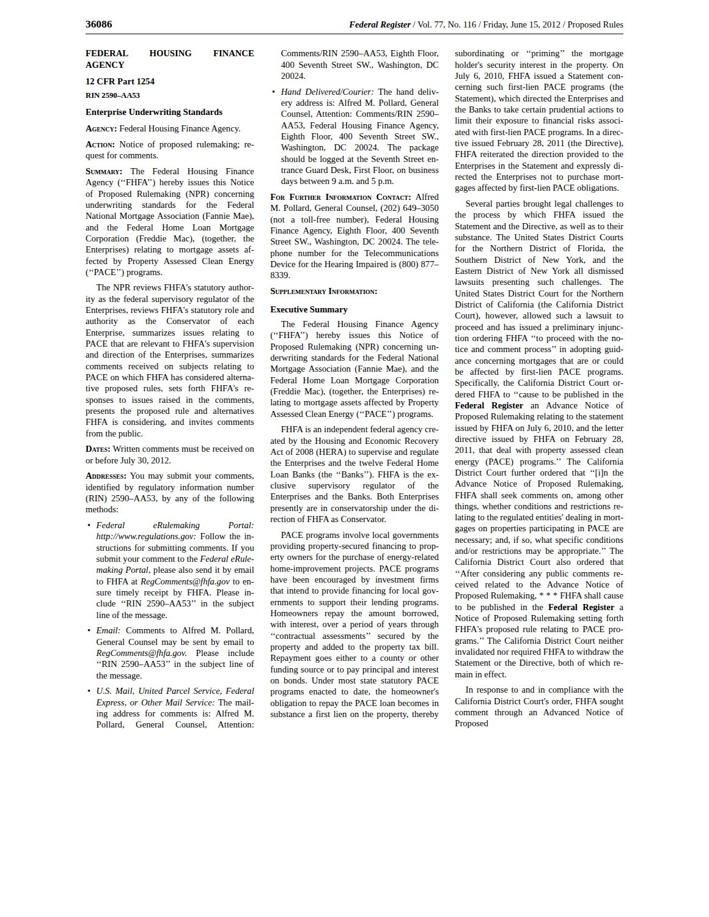36086
Federal Register / Vol. 77, No. 116 / Friday, June 15, 2012 / Proposed Rules
Federal Housing Finance Agency
12 CFR Part 1254
RIN 2590–AA53
Enterprise Underwriting Standards
Agency: Federal Housing Finance Agency.
Action: Notice of proposed rulemaking; request for comments.
Summary: The Federal Housing Finance Agency (‘‘FHFA’’) hereby issues this Notice of Proposed Rulemaking (NPR) concerning underwriting standards for the Federal National Mortgage Association (Fannie Mae), and the Federal Home Loan Mortgage Corporation (Freddie Mac), (together, the Enterprises) relating to mortgage assets affected by Property Assessed Clean Energy (‘‘PACE’’) programs.
The NPR reviews FHFA's statutory authority as the federal supervisory regulator of the Enterprises, reviews FHFA's statutory role and authority as the Conservator of each Enterprise, summarizes issues relating to PACE that are relevant to FHFA's supervision and direction of the Enterprises, summarizes comments received on subjects relating to PACE on which FHFA has considered alternative proposed rules, sets forth FHFA's responses to issues raised in the comments, presents the proposed rule and alternatives FHFA is considering, and invites comments from the public.
Dates: Written comments must be received on or before July 30, 2012.
Addresses: You may submit your comments, identified by regulatory information number (RIN) 2590–AA53, by any of the following methods:
Federal eRulemaking Portal: http://www.regulations.gov: Follow the instructions for submitting comments. If you submit your comment to the Federal eRulemaking Portal, please also send it by email to FHFA at RegComments@fhfa.gov to ensure timely receipt by FHFA. Please include ‘‘RIN 2590–AA53’’ in the subject line of the message.
Email: Comments to Alfred M. Pollard, General Counsel may be sent by email to RegComments@fhfa.gov. Please include ‘‘RIN 2590–AA53’’ in the subject line of the message.
U.S. Mail, United Parcel Service, Federal Express, or Other Mail Service: The mailing address for comments is: Alfred M. Pollard, General Counsel, Attention: Comments/RIN 2590–AA53, Eighth Floor, 400 Seventh Street SW., Washington, DC 20024.
Hand Delivered/Courier: The hand delivery address is: Alfred M. Pollard, General Counsel, Attention: Comments/RIN 2590–AA53, Federal Housing Finance Agency, Eighth Floor, 400 Seventh Street SW., Washington, DC 20024. The package should be logged at the Seventh Street entrance Guard Desk, First Floor, on business days between 9 a.m. and 5 p.m.
For Further Information Contact: Alfred M. Pollard, General Counsel, (202) 649–3050 (not a toll-free number), Federal Housing Finance Agency, Eighth Floor, 400 Seventh Street SW., Washington, DC 20024. The telephone number for the Telecommunications Device for the Hearing Impaired is (800) 877–8339.
Supplementary Information:
Executive Summary
The Federal Housing Finance Agency (‘‘FHFA’’) hereby issues this Notice of Proposed Rulemaking (NPR) concerning underwriting standards for the Federal National Mortgage Association (Fannie Mae), and the Federal Home Loan Mortgage Corporation (Freddie Mac), (together, the Enterprises) relating to mortgage assets affected by Property Assessed Clean Energy (‘‘PACE’’) programs.
FHFA is an independent federal agency created by the Housing and Economic Recovery Act of 2008 (HERA) to supervise and regulate the Enterprises and the twelve Federal Home Loan Banks (the ‘‘Banks’’). FHFA is the exclusive supervisory regulator of the Enterprises and the Banks. Both Enterprises presently are in conservatorship under the direction of FHFA as Conservator.
PACE programs involve local governments providing property-secured financing to property owners for the purchase of energy-related home-improvement projects. PACE programs have been encouraged by investment firms that intend to provide financing for local governments to support their lending programs. Homeowners repay the amount borrowed, with interest, over a period of years through ‘‘contractual assessments’’ secured by the property and added to the property tax bill. Repayment goes either to a county or other funding source or to pay principal and interest on bonds. Under most state statutory PACE programs enacted to date, the homeowner's obligation to repay the PACE loan becomes in substance a first lien on the property, thereby subordinating or ‘‘priming’’ the mortgage holder's security interest in the property. On July 6, 2010, FHFA issued a Statement concerning such first-lien PACE programs (the Statement), which directed the Enterprises and the Banks to take certain prudential actions to limit their exposure to financial risks associated with first-lien PACE programs. In a directive issued February 28, 2011 (the Directive), FHFA reiterated the direction provided to the Enterprises in the Statement and expressly directed the Enterprises not to purchase mortgages affected by first-lien PACE obligations.
Several parties brought legal challenges to the process by which FHFA issued the Statement and the Directive, as well as to their substance. The United States District Courts for the Northern District of Florida, the Southern District of New York, and the Eastern District of New York all dismissed lawsuits presenting such challenges. The United States District Court for the Northern District of California (the California District Court), however, allowed such a lawsuit to proceed and has issued a preliminary injunction ordering FHFA ‘‘to proceed with the notice and comment process’’ in adopting guidance concerning mortgages that are or could be affected by first-lien PACE programs. Specifically, the California District Court ordered FHFA to ‘‘cause to be published in the Federal Register an Advance Notice of Proposed Rulemaking relating to the statement issued by FHFA on July 6, 2010, and the letter directive issued by FHFA on February 28, 2011, that deal with property assessed clean energy (PACE) programs.’’ The California District Court further ordered that ‘‘[i]n the Advance Notice of Proposed Rulemaking, FHFA shall seek comments on, among other things, whether conditions and restrictions relating to the regulated entities' dealing in mortgages on properties participating in PACE are necessary; and, if so, what specific conditions and/or restrictions may be appropriate.’’ The California District Court also ordered that ‘‘After considering any public comments received related to the Advance Notice of Proposed Rulemaking, * * * FHFA shall cause to be published in the Federal Register a Notice of Proposed Rulemaking setting forth FHFA's proposed rule relating to PACE programs.’’ The California District Court neither invalidated nor required FHFA to withdraw the Statement or the Directive, both of which remain in effect.
In response to and in compliance with the California District Court's order, FHFA sought comment through an Advanced Notice of Proposed